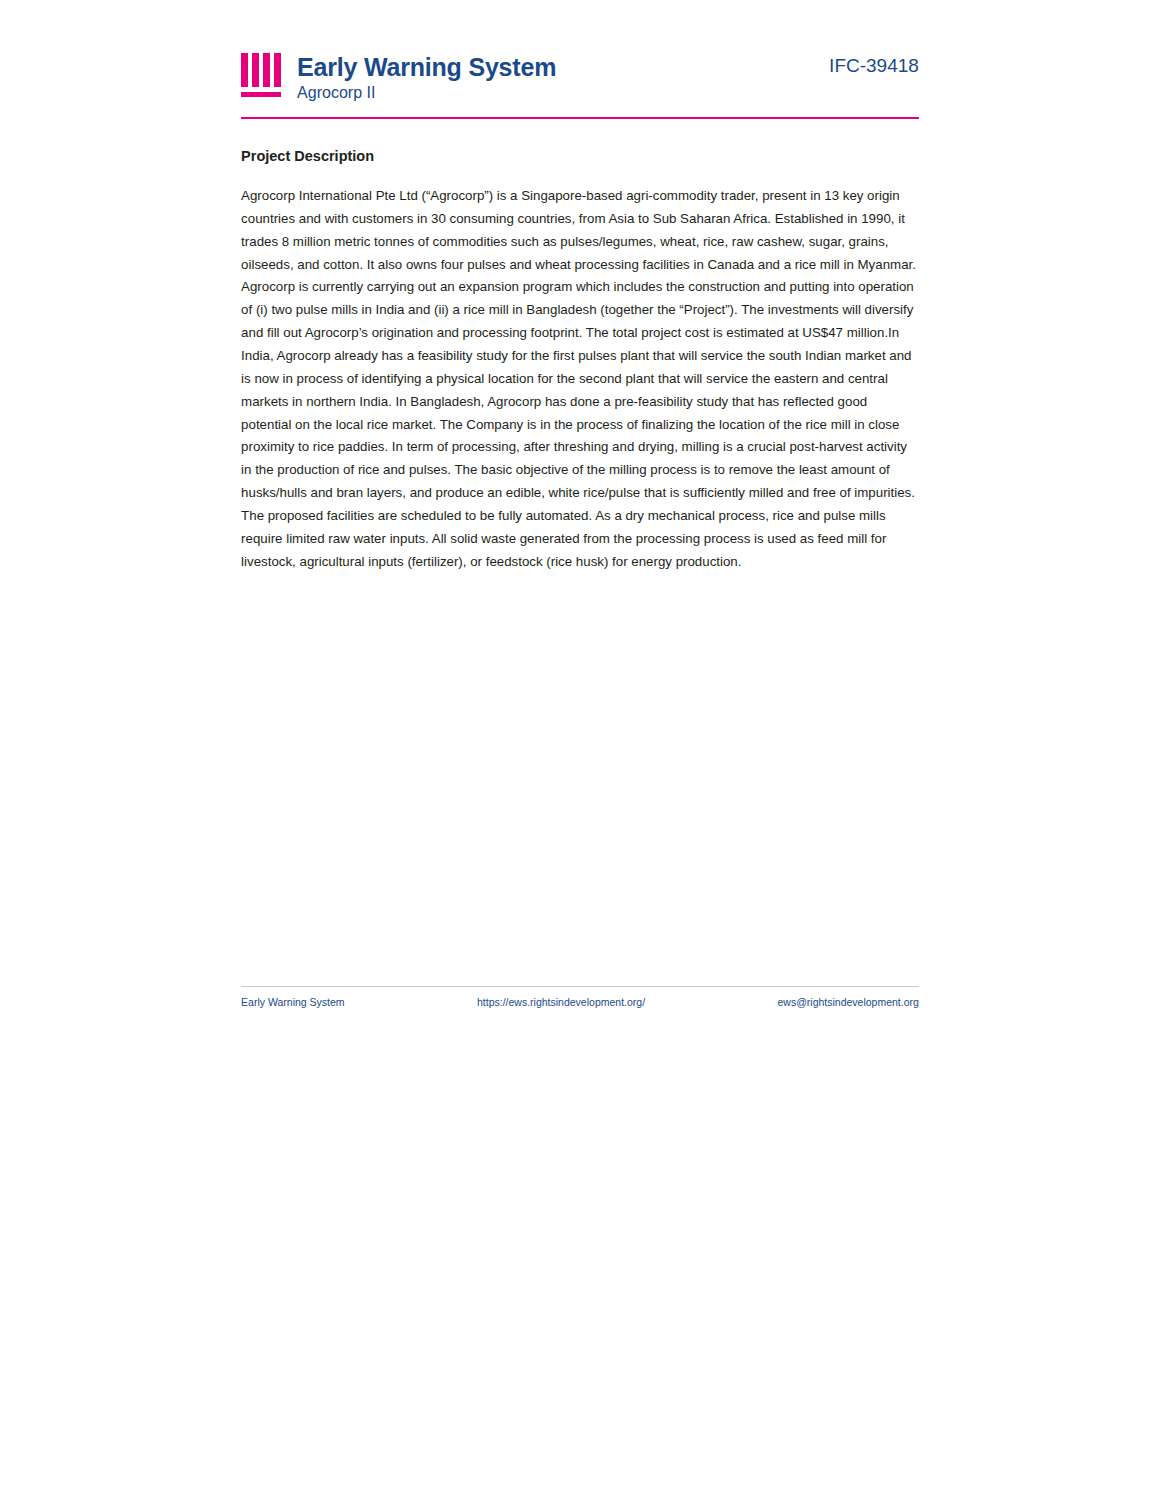Early Warning System
Agrocorp II
IFC-39418
Project Description
Agrocorp International Pte Ltd (“Agrocorp”) is a Singapore-based agri-commodity trader, present in 13 key origin countries and with customers in 30 consuming countries, from Asia to Sub Saharan Africa. Established in 1990, it trades 8 million metric tonnes of commodities such as pulses/legumes, wheat, rice, raw cashew, sugar, grains, oilseeds, and cotton. It also owns four pulses and wheat processing facilities in Canada and a rice mill in Myanmar. Agrocorp is currently carrying out an expansion program which includes the construction and putting into operation of (i) two pulse mills in India and (ii) a rice mill in Bangladesh (together the “Project”). The investments will diversify and fill out Agrocorp’s origination and processing footprint. The total project cost is estimated at US$47 million.In India, Agrocorp already has a feasibility study for the first pulses plant that will service the south Indian market and is now in process of identifying a physical location for the second plant that will service the eastern and central markets in northern India. In Bangladesh, Agrocorp has done a pre-feasibility study that has reflected good potential on the local rice market. The Company is in the process of finalizing the location of the rice mill in close proximity to rice paddies. In term of processing, after threshing and drying, milling is a crucial post-harvest activity in the production of rice and pulses. The basic objective of the milling process is to remove the least amount of husks/hulls and bran layers, and produce an edible, white rice/pulse that is sufficiently milled and free of impurities. The proposed facilities are scheduled to be fully automated. As a dry mechanical process, rice and pulse mills require limited raw water inputs. All solid waste generated from the processing process is used as feed mill for livestock, agricultural inputs (fertilizer), or feedstock (rice husk) for energy production.
Early Warning System
https://ews.rightsindevelopment.org/
ews@rightsindevelopment.org